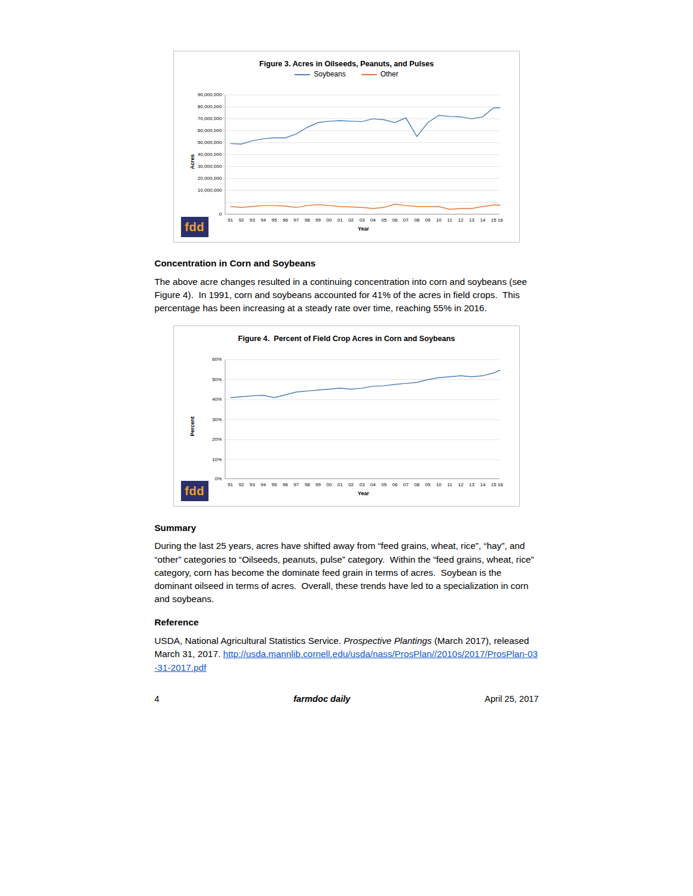Figure 3. Acres in Oilseeds, Peanuts, and Pulses
Soybeans
Other
Acres 90,000,000 80,000,000 70,000,000 60,000,000 50,000,000 40,000,000 30,000,000 20,000,000 10,000,000 0 91 92 93 94 95 96 97 98 99 00 01 02 03 04 05 06 07 08 09 10 11 12 13 14 15 16 Year
fdd
Concentration in Corn and Soybeans
The above acre changes resulted in a continuing concentration into corn and soybeans (see Figure 4). In 1991, corn and soybeans accounted for 41% of the acres in field crops. This percentage has been increasing at a steady rate over time, reaching 55% in 2016.
Figure 4. Percent of Field Crop Acres in Corn and Soybeans
Percent 60% 50% 40% 30% 20% 10% 0% 91 92 93 94 95 96 97 98 99 00 01 02 03 04 05 06 07 08 09 10 11 12 13 14 15 16 Year
fdd
Summary
During the last 25 years, acres have shifted away from “feed grains, wheat, rice”, “hay”, and “other” categories to “Oilseeds, peanuts, pulse” category. Within the “feed grains, wheat, rice” category, corn has become the dominate feed grain in terms of acres. Soybean is the dominant oilseed in terms of acres. Overall, these trends have led to a specialization in corn and soybeans.
Reference
USDA, National Agricultural Statistics Service. Prospective Plantings (March 2017), released March 31, 2017. http://usda.mannlib.cornell.edu/usda/nass/ProsPlan//2010s/2017/ProsPlan-03-31-2017.pdf
4
farmdoc daily
April 25, 2017